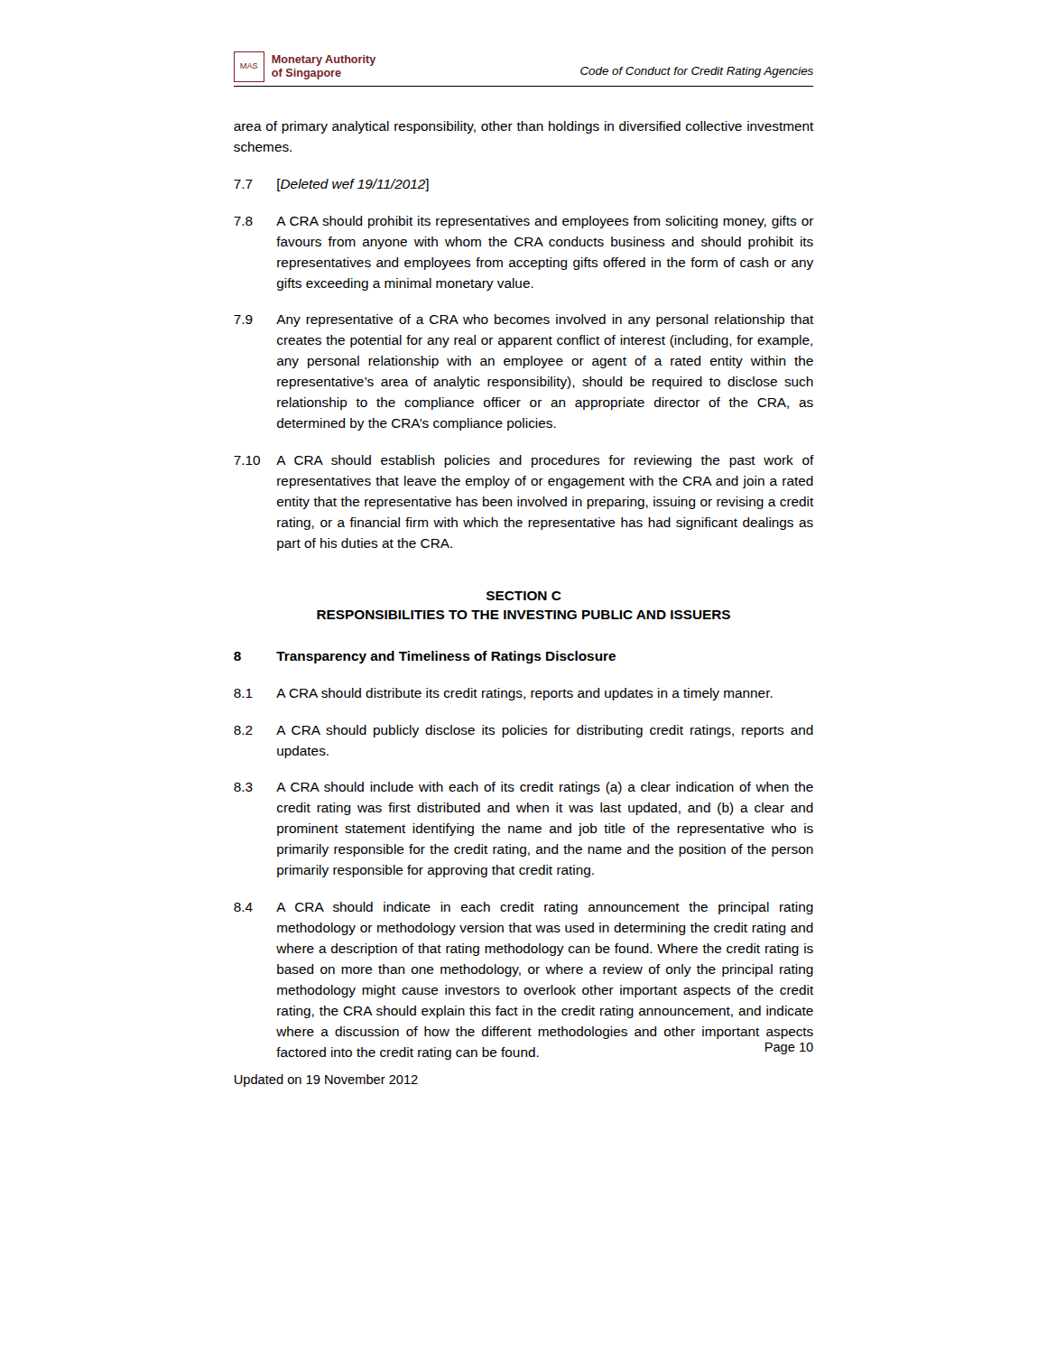MAS
Monetary Authority
of Singapore
Code of Conduct for Credit Rating Agencies
area of primary analytical responsibility, other than holdings in diversified collective investment schemes.
7.7
[Deleted wef 19/11/2012]
7.8
A CRA should prohibit its representatives and employees from soliciting money, gifts or favours from anyone with whom the CRA conducts business and should prohibit its representatives and employees from accepting gifts offered in the form of cash or any gifts exceeding a minimal monetary value.
7.9
Any representative of a CRA who becomes involved in any personal relationship that creates the potential for any real or apparent conflict of interest (including, for example, any personal relationship with an employee or agent of a rated entity within the representative’s area of analytic responsibility), should be required to disclose such relationship to the compliance officer or an appropriate director of the CRA, as determined by the CRA’s compliance policies.
7.10
A CRA should establish policies and procedures for reviewing the past work of representatives that leave the employ of or engagement with the CRA and join a rated entity that the representative has been involved in preparing, issuing or revising a credit rating, or a financial firm with which the representative has had significant dealings as part of his duties at the CRA.
SECTION C
RESPONSIBILITIES TO THE INVESTING PUBLIC AND ISSUERS
8 Transparency and Timeliness of Ratings Disclosure
8.1
A CRA should distribute its credit ratings, reports and updates in a timely manner.
8.2
A CRA should publicly disclose its policies for distributing credit ratings, reports and updates.
8.3
A CRA should include with each of its credit ratings (a) a clear indication of when the credit rating was first distributed and when it was last updated, and (b) a clear and prominent statement identifying the name and job title of the representative who is primarily responsible for the credit rating, and the name and the position of the person primarily responsible for approving that credit rating.
8.4
A CRA should indicate in each credit rating announcement the principal rating methodology or methodology version that was used in determining the credit rating and where a description of that rating methodology can be found. Where the credit rating is based on more than one methodology, or where a review of only the principal rating methodology might cause investors to overlook other important aspects of the credit rating, the CRA should explain this fact in the credit rating announcement, and indicate where a discussion of how the different methodologies and other important aspects factored into the credit rating can be found.
Page 10
Updated on 19 November 2012